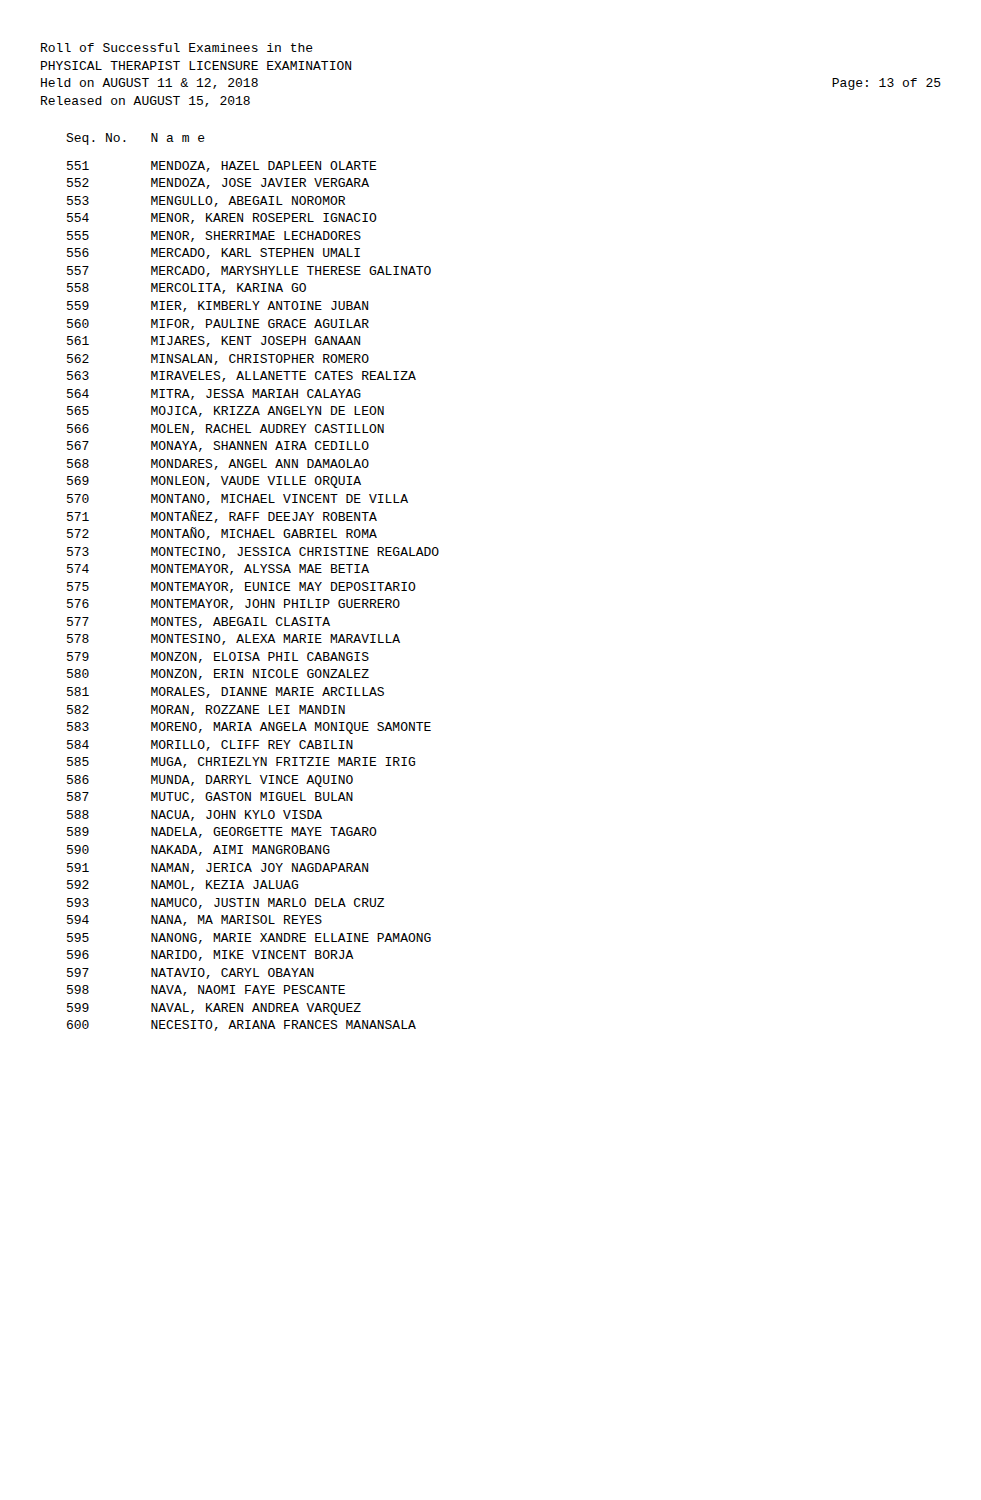Roll of Successful Examinees in the
PHYSICAL THERAPIST LICENSURE EXAMINATION
Held on AUGUST 11 & 12, 2018 Page: 13 of 25
Released on AUGUST 15, 2018
| Seq. No. | N a m e |
| --- | --- |
| 551 | MENDOZA, HAZEL DAPLEEN OLARTE |
| 552 | MENDOZA, JOSE JAVIER VERGARA |
| 553 | MENGULLO, ABEGAIL NOROMOR |
| 554 | MENOR, KAREN ROSEPERL IGNACIO |
| 555 | MENOR, SHERRIMAE LECHADORES |
| 556 | MERCADO, KARL STEPHEN UMALI |
| 557 | MERCADO, MARYSHYLLE THERESE GALINATO |
| 558 | MERCOLITA, KARINA GO |
| 559 | MIER, KIMBERLY ANTOINE JUBAN |
| 560 | MIFOR, PAULINE GRACE AGUILAR |
| 561 | MIJARES, KENT JOSEPH GANAAN |
| 562 | MINSALAN, CHRISTOPHER ROMERO |
| 563 | MIRAVELES, ALLANETTE CATES REALIZA |
| 564 | MITRA, JESSA MARIAH CALAYAG |
| 565 | MOJICA, KRIZZA ANGELYN DE LEON |
| 566 | MOLEN, RACHEL AUDREY CASTILLON |
| 567 | MONAYA, SHANNEN AIRA CEDILLO |
| 568 | MONDARES, ANGEL ANN DAMAOLAO |
| 569 | MONLEON, VAUDE VILLE ORQUIA |
| 570 | MONTANO, MICHAEL VINCENT DE VILLA |
| 571 | MONTAÑEZ, RAFF DEEJAY ROBENTA |
| 572 | MONTAÑO, MICHAEL GABRIEL ROMA |
| 573 | MONTECINO, JESSICA CHRISTINE REGALADO |
| 574 | MONTEMAYOR, ALYSSA MAE BETIA |
| 575 | MONTEMAYOR, EUNICE MAY DEPOSITARIO |
| 576 | MONTEMAYOR, JOHN PHILIP GUERRERO |
| 577 | MONTES, ABEGAIL CLASITA |
| 578 | MONTESINO, ALEXA MARIE MARAVILLA |
| 579 | MONZON, ELOISA PHIL CABANGIS |
| 580 | MONZON, ERIN NICOLE GONZALEZ |
| 581 | MORALES, DIANNE MARIE ARCILLAS |
| 582 | MORAN, ROZZANE LEI MANDIN |
| 583 | MORENO, MARIA ANGELA MONIQUE SAMONTE |
| 584 | MORILLO, CLIFF REY CABILIN |
| 585 | MUGA, CHRIEZLYN FRITZIE MARIE IRIG |
| 586 | MUNDA, DARRYL VINCE AQUINO |
| 587 | MUTUC, GASTON MIGUEL BULAN |
| 588 | NACUA, JOHN KYLO VISDA |
| 589 | NADELA, GEORGETTE MAYE TAGARO |
| 590 | NAKADA, AIMI MANGROBANG |
| 591 | NAMAN, JERICA JOY NAGDAPARAN |
| 592 | NAMOL, KEZIA JALUAG |
| 593 | NAMUCO, JUSTIN MARLO DELA CRUZ |
| 594 | NANA, MA MARISOL REYES |
| 595 | NANONG, MARIE XANDRE ELLAINE PAMAONG |
| 596 | NARIDO, MIKE VINCENT BORJA |
| 597 | NATAVIO, CARYL OBAYAN |
| 598 | NAVA, NAOMI FAYE PESCANTE |
| 599 | NAVAL, KAREN ANDREA VARQUEZ |
| 600 | NECESITO, ARIANA FRANCES MANANSALA |